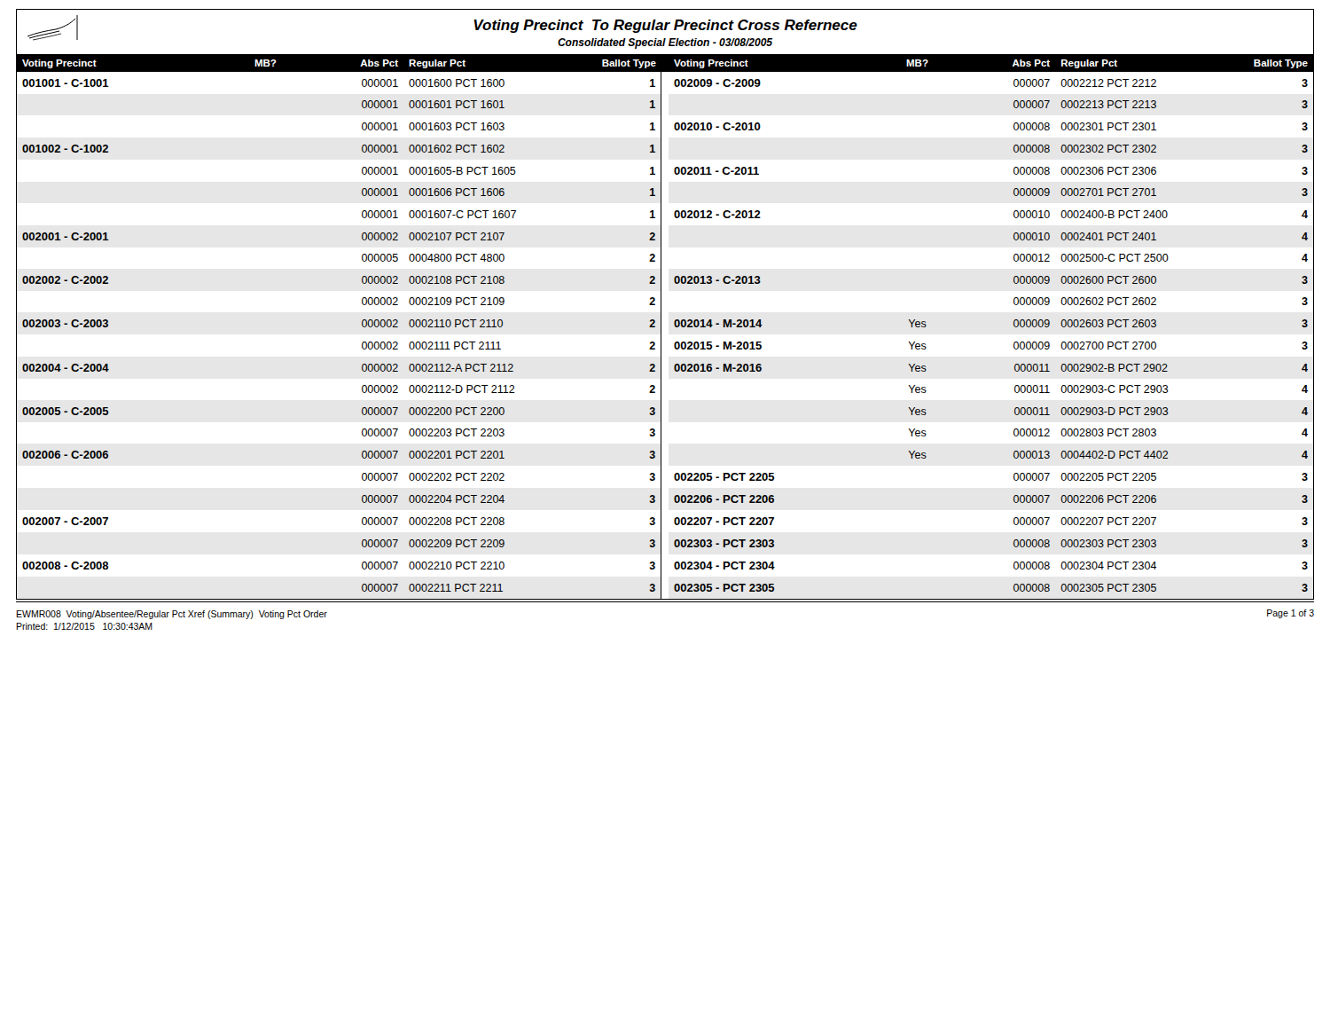Voting Precinct To Regular Precinct Cross Refernece
Consolidated Special Election - 03/08/2005
| Voting Precinct | MB? | Abs Pct | Regular Pct | Ballot Type | | Voting Precinct | MB? | Abs Pct | Regular Pct | Ballot Type |
| --- | --- | --- | --- | --- | --- | --- | --- | --- | --- | --- |
| 001001 - C-1001 | | 000001 | 0001600 PCT 1600 | 1 | | 002009 - C-2009 | | 000007 | 0002212 PCT 2212 | 3 |
| | | 000001 | 0001601 PCT 1601 | 1 | | | | 000007 | 0002213 PCT 2213 | 3 |
| | | 000001 | 0001603 PCT 1603 | 1 | | 002010 - C-2010 | | 000008 | 0002301 PCT 2301 | 3 |
| 001002 - C-1002 | | 000001 | 0001602 PCT 1602 | 1 | | | | 000008 | 0002302 PCT 2302 | 3 |
| | | 000001 | 0001605-B PCT 1605 | 1 | | 002011 - C-2011 | | 000008 | 0002306 PCT 2306 | 3 |
| | | 000001 | 0001606 PCT 1606 | 1 | | | | 000009 | 0002701 PCT 2701 | 3 |
| | | 000001 | 0001607-C PCT 1607 | 1 | | 002012 - C-2012 | | 000010 | 0002400-B PCT 2400 | 4 |
| 002001 - C-2001 | | 000002 | 0002107 PCT 2107 | 2 | | | | 000010 | 0002401 PCT 2401 | 4 |
| | | 000005 | 0004800 PCT 4800 | 2 | | | | 000012 | 0002500-C PCT 2500 | 4 |
| 002002 - C-2002 | | 000002 | 0002108 PCT 2108 | 2 | | 002013 - C-2013 | | 000009 | 0002600 PCT 2600 | 3 |
| | | 000002 | 0002109 PCT 2109 | 2 | | | | 000009 | 0002602 PCT 2602 | 3 |
| 002003 - C-2003 | | 000002 | 0002110 PCT 2110 | 2 | | 002014 - M-2014 | Yes | 000009 | 0002603 PCT 2603 | 3 |
| | | 000002 | 0002111 PCT 2111 | 2 | | 002015 - M-2015 | Yes | 000009 | 0002700 PCT 2700 | 3 |
| 002004 - C-2004 | | 000002 | 0002112-A PCT 2112 | 2 | | 002016 - M-2016 | Yes | 000011 | 0002902-B PCT 2902 | 4 |
| | | 000002 | 0002112-D PCT 2112 | 2 | | | Yes | 000011 | 0002903-C PCT 2903 | 4 |
| 002005 - C-2005 | | 000007 | 0002200 PCT 2200 | 3 | | | Yes | 000011 | 0002903-D PCT 2903 | 4 |
| | | 000007 | 0002203 PCT 2203 | 3 | | | Yes | 000012 | 0002803 PCT 2803 | 4 |
| 002006 - C-2006 | | 000007 | 0002201 PCT 2201 | 3 | | | Yes | 000013 | 0004402-D PCT 4402 | 4 |
| | | 000007 | 0002202 PCT 2202 | 3 | | 002205 - PCT 2205 | | 000007 | 0002205 PCT 2205 | 3 |
| | | 000007 | 0002204 PCT 2204 | 3 | | 002206 - PCT 2206 | | 000007 | 0002206 PCT 2206 | 3 |
| 002007 - C-2007 | | 000007 | 0002208 PCT 2208 | 3 | | 002207 - PCT 2207 | | 000007 | 0002207 PCT 2207 | 3 |
| | | 000007 | 0002209 PCT 2209 | 3 | | 002303 - PCT 2303 | | 000008 | 0002303 PCT 2303 | 3 |
| 002008 - C-2008 | | 000007 | 0002210 PCT 2210 | 3 | | 002304 - PCT 2304 | | 000008 | 0002304 PCT 2304 | 3 |
| | | 000007 | 0002211 PCT 2211 | 3 | | 002305 - PCT 2305 | | 000008 | 0002305 PCT 2305 | 3 |
EWMR008 Voting/Absentee/Regular Pct Xref (Summary) Voting Pct Order
Printed: 1/12/2015 10:30:43AM
Page 1 of 3